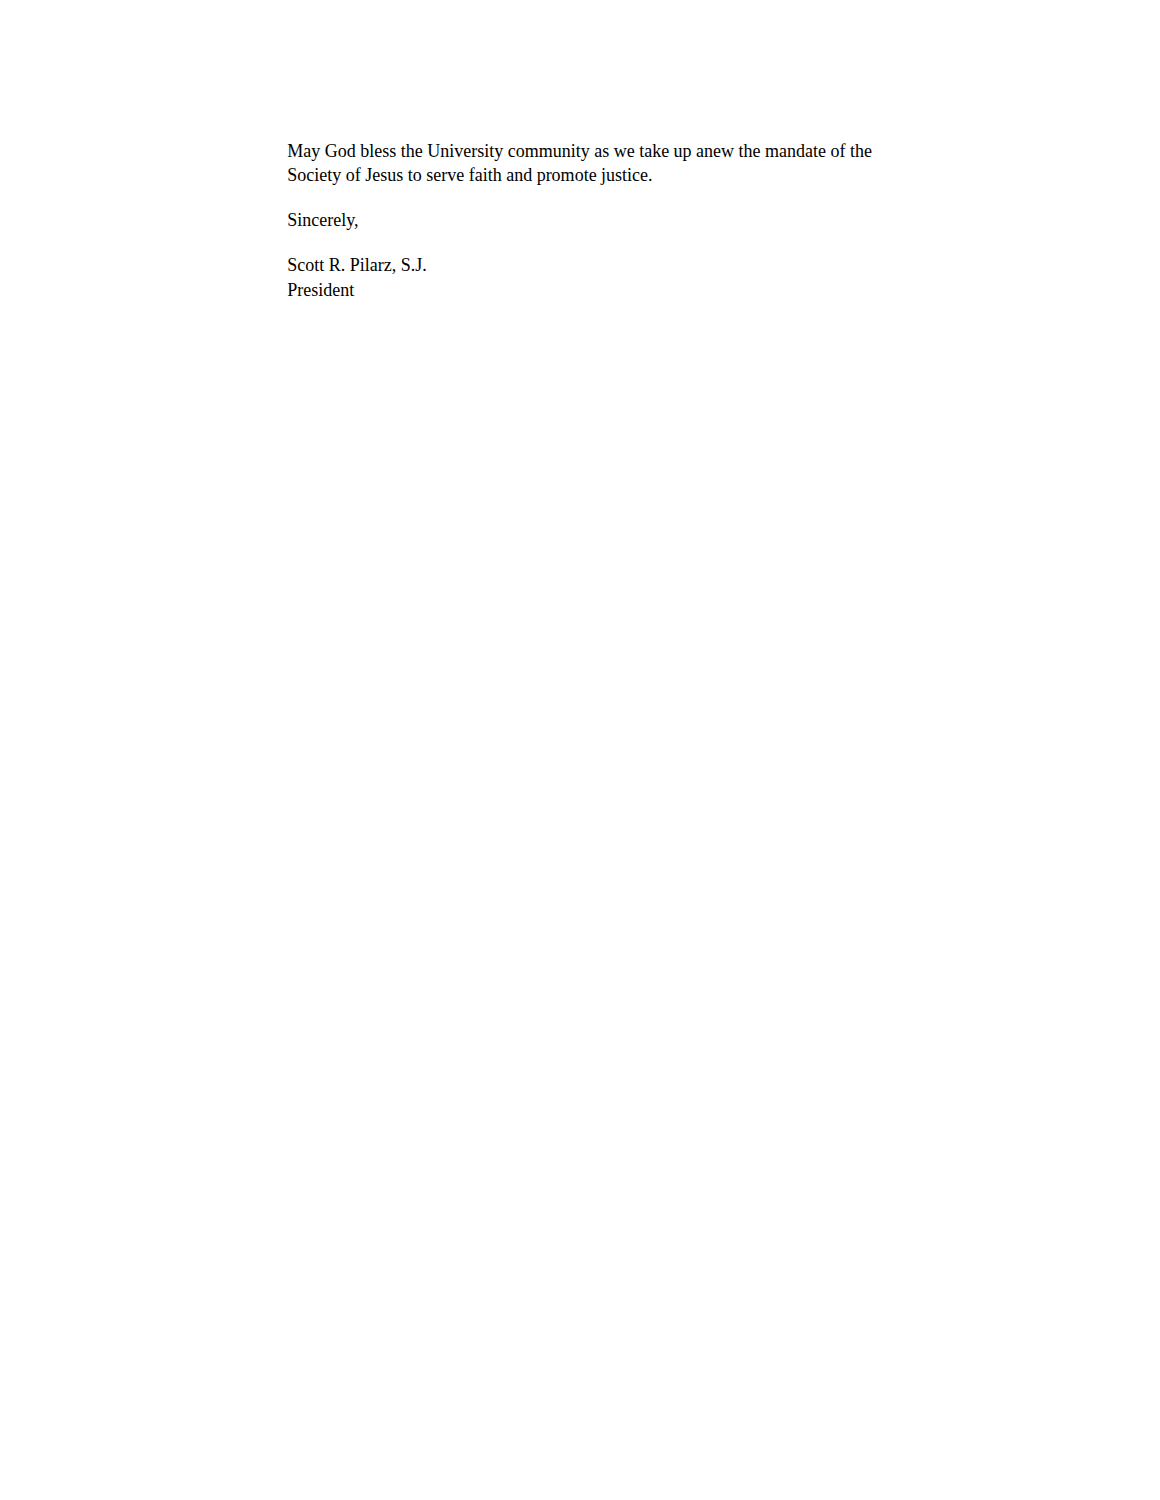May God bless the University community as we take up anew the mandate of the Society of Jesus to serve faith and promote justice.
Sincerely,
Scott R. Pilarz, S.J.
President